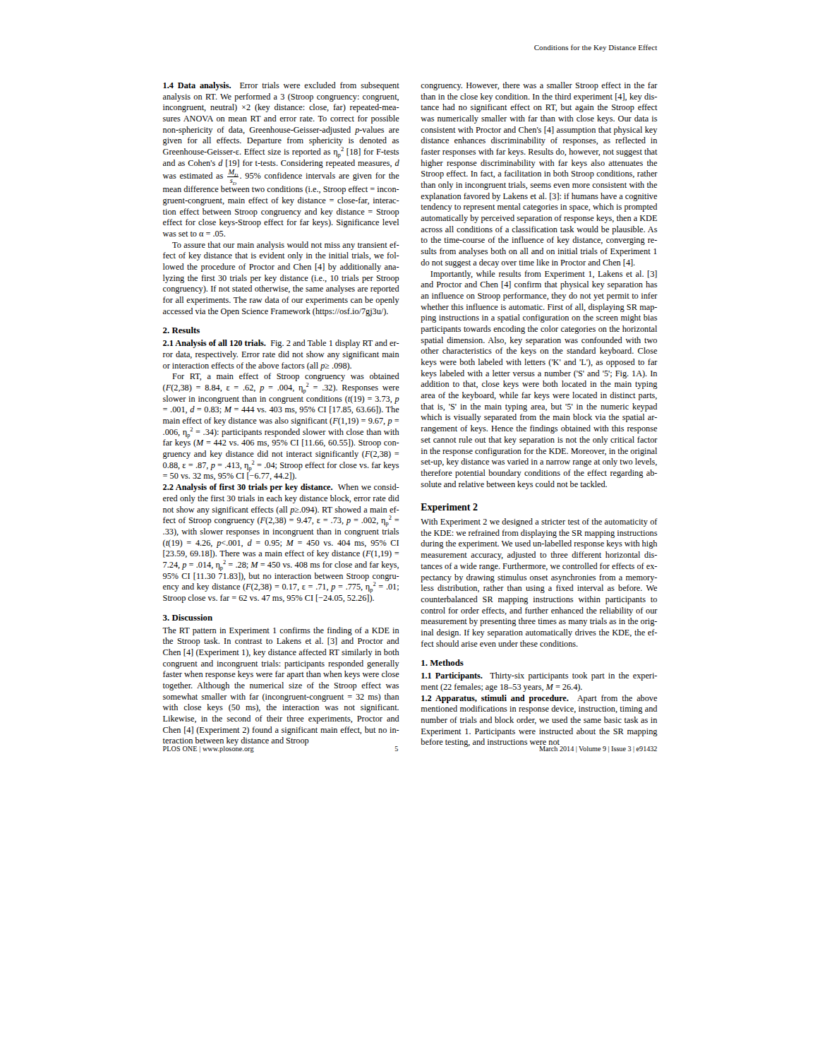Conditions for the Key Distance Effect
1.4 Data analysis. Error trials were excluded from subsequent analysis on RT. We performed a 3 (Stroop congruency: congruent, incongruent, neutral) ×2 (key distance: close, far) repeated-measures ANOVA on mean RT and error rate. To correct for possible non-sphericity of data, Greenhouse-Geisser-adjusted p-values are given for all effects. Departure from sphericity is denoted as Greenhouse-Geisser-ε. Effect size is reported as ηp2 [18] for F-tests and as Cohen's d [19] for t-tests. Considering repeated measures, d was estimated as MD sD. 95% confidence intervals are given for the mean difference between two conditions (i.e., Stroop effect = incongruent-congruent, main effect of key distance = close-far, interaction effect between Stroop congruency and key distance = Stroop effect for close keys-Stroop effect for far keys). Significance level was set to α = .05.
To assure that our main analysis would not miss any transient effect of key distance that is evident only in the initial trials, we followed the procedure of Proctor and Chen [4] by additionally analyzing the first 30 trials per key distance (i.e., 10 trials per Stroop congruency). If not stated otherwise, the same analyses are reported for all experiments. The raw data of our experiments can be openly accessed via the Open Science Framework (https://osf.io/7gj3u/).
2. Results
2.1 Analysis of all 120 trials. Fig. 2 and Table 1 display RT and error data, respectively. Error rate did not show any significant main or interaction effects of the above factors (all p≥ .098).
For RT, a main effect of Stroop congruency was obtained (F(2,38) = 8.84, ε = .62, p = .004, ηp2 = .32). Responses were slower in incongruent than in congruent conditions (t(19) = 3.73, p = .001, d = 0.83; M = 444 vs. 403 ms, 95% CI [17.85, 63.66]). The main effect of key distance was also significant (F(1,19) = 9.67, p = .006, ηp2 = .34): participants responded slower with close than with far keys (M = 442 vs. 406 ms, 95% CI [11.66, 60.55]). Stroop congruency and key distance did not interact significantly (F(2,38) = 0.88, ε = .87, p = .413, ηp2 = .04; Stroop effect for close vs. far keys = 50 vs. 32 ms, 95% CI [−6.77, 44.2]).
2.2 Analysis of first 30 trials per key distance. When we considered only the first 30 trials in each key distance block, error rate did not show any significant effects (all p≥.094). RT showed a main effect of Stroop congruency (F(2,38) = 9.47, ε = .73, p = .002, ηp2 = .33), with slower responses in incongruent than in congruent trials (t(19) = 4.26, p<.001, d = 0.95; M = 450 vs. 404 ms, 95% CI [23.59, 69.18]). There was a main effect of key distance (F(1,19) = 7.24, p = .014, ηp2 = .28; M = 450 vs. 408 ms for close and far keys, 95% CI [11.30 71.83]), but no interaction between Stroop congruency and key distance (F(2,38) = 0.17, ε = .71, p = .775, ηp2 = .01; Stroop close vs. far = 62 vs. 47 ms, 95% CI [−24.05, 52.26]).
3. Discussion
The RT pattern in Experiment 1 confirms the finding of a KDE in the Stroop task. In contrast to Lakens et al. [3] and Proctor and Chen [4] (Experiment 1), key distance affected RT similarly in both congruent and incongruent trials: participants responded generally faster when response keys were far apart than when keys were close together. Although the numerical size of the Stroop effect was somewhat smaller with far (incongruent-congruent = 32 ms) than with close keys (50 ms), the interaction was not significant. Likewise, in the second of their three experiments, Proctor and Chen [4] (Experiment 2) found a significant main effect, but no interaction between key distance and Stroop
congruency. However, there was a smaller Stroop effect in the far than in the close key condition. In the third experiment [4], key distance had no significant effect on RT, but again the Stroop effect was numerically smaller with far than with close keys. Our data is consistent with Proctor and Chen's [4] assumption that physical key distance enhances discriminability of responses, as reflected in faster responses with far keys. Results do, however, not suggest that higher response discriminability with far keys also attenuates the Stroop effect. In fact, a facilitation in both Stroop conditions, rather than only in incongruent trials, seems even more consistent with the explanation favored by Lakens et al. [3]: if humans have a cognitive tendency to represent mental categories in space, which is prompted automatically by perceived separation of response keys, then a KDE across all conditions of a classification task would be plausible. As to the time-course of the influence of key distance, converging results from analyses both on all and on initial trials of Experiment 1 do not suggest a decay over time like in Proctor and Chen [4].
Importantly, while results from Experiment 1, Lakens et al. [3] and Proctor and Chen [4] confirm that physical key separation has an influence on Stroop performance, they do not yet permit to infer whether this influence is automatic. First of all, displaying SR mapping instructions in a spatial configuration on the screen might bias participants towards encoding the color categories on the horizontal spatial dimension. Also, key separation was confounded with two other characteristics of the keys on the standard keyboard. Close keys were both labeled with letters ('K' and 'L'), as opposed to far keys labeled with a letter versus a number ('S' and '5'; Fig. 1A). In addition to that, close keys were both located in the main typing area of the keyboard, while far keys were located in distinct parts, that is, 'S' in the main typing area, but '5' in the numeric keypad which is visually separated from the main block via the spatial arrangement of keys. Hence the findings obtained with this response set cannot rule out that key separation is not the only critical factor in the response configuration for the KDE. Moreover, in the original set-up, key distance was varied in a narrow range at only two levels, therefore potential boundary conditions of the effect regarding absolute and relative between keys could not be tackled.
Experiment 2
With Experiment 2 we designed a stricter test of the automaticity of the KDE: we refrained from displaying the SR mapping instructions during the experiment. We used un-labelled response keys with high measurement accuracy, adjusted to three different horizontal distances of a wide range. Furthermore, we controlled for effects of expectancy by drawing stimulus onset asynchronies from a memoryless distribution, rather than using a fixed interval as before. We counterbalanced SR mapping instructions within participants to control for order effects, and further enhanced the reliability of our measurement by presenting three times as many trials as in the original design. If key separation automatically drives the KDE, the effect should arise even under these conditions.
1. Methods
1.1 Participants. Thirty-six participants took part in the experiment (22 females; age 18–53 years, M = 26.4).
1.2 Apparatus, stimuli and procedure. Apart from the above mentioned modifications in response device, instruction, timing and number of trials and block order, we used the same basic task as in Experiment 1. Participants were instructed about the SR mapping before testing, and instructions were not
PLOS ONE | www.plosone.org
5
March 2014 | Volume 9 | Issue 3 | e91432